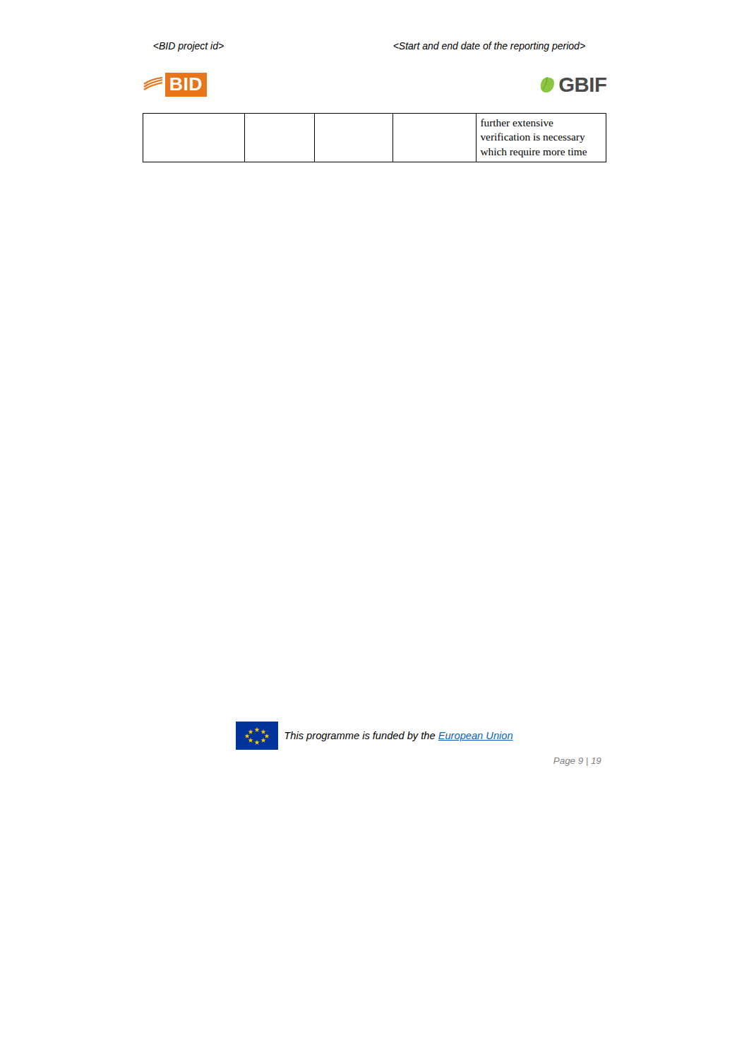<BID project id>
<Start and end date of the reporting period>
BID
GBIF
| | | | | further extensive verification is necessary which require more time |
This programme is funded by the European Union
Page 9 | 19